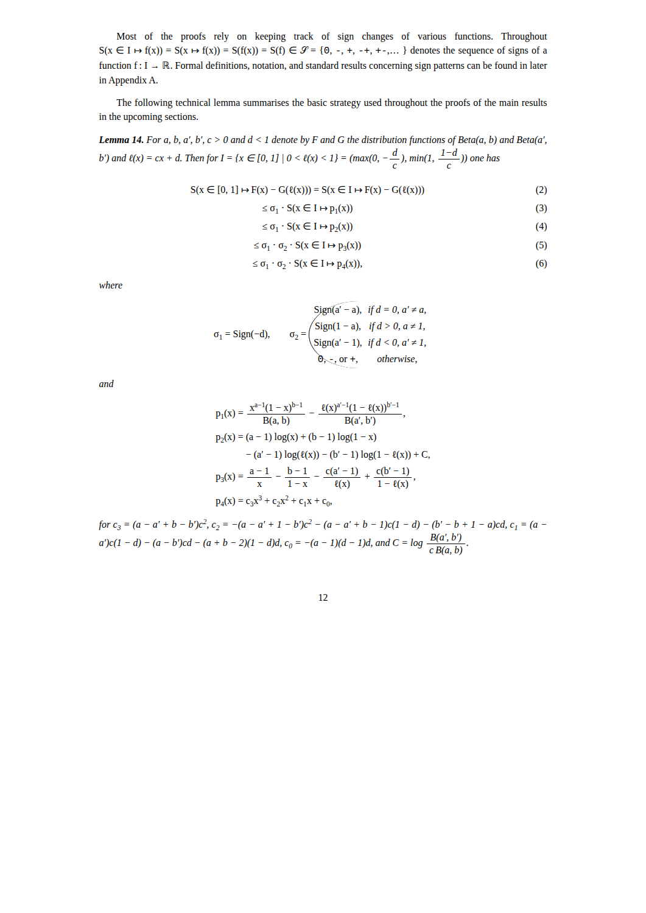Most of the proofs rely on keeping track of sign changes of various functions. Throughout S(x ∈ I ↦ f(x)) = S(x ↦ f(x)) = S(f(x)) = S(f) ∈ 𝒮 = {0, -, +, -+, +-,… } denotes the sequence of signs of a function f : I → ℝ. Formal definitions, notation, and standard results concerning sign patterns can be found in later in Appendix A.
The following technical lemma summarises the basic strategy used throughout the proofs of the main results in the upcoming sections.
Lemma 14. For a, b, a′, b′, c > 0 and d < 1 denote by F and G the distribution functions of Beta(a, b) and Beta(a′, b′) and ℓ(x) = cx + d. Then for I = {x ∈ [0, 1] | 0 < ℓ(x) < 1} = (max(0, −dc), min(1, 1−d c)) one has
S(x ∈ [0, 1] ↦ F(x) − G(ℓ(x))) = S(x ∈ I ↦ F(x) − G(ℓ(x)))
(2)
≤ σ1 · S(x ∈ I ↦ p1(x))
(3)
≤ σ1 · S(x ∈ I ↦ p2(x))
(4)
≤ σ1 · σ2 · S(x ∈ I ↦ p3(x))
(5)
≤ σ1 · σ2 · S(x ∈ I ↦ p4(x)),
(6)
where
σ1 = Sign(−d),  σ2 = Sign(a′ − a), if d = 0, a′ ≠ a, Sign(1 − a), if d > 0, a ≠ 1, Sign(a′ − 1), if d < 0, a′ ≠ 1, 0, -, or +, otherwise,
and
p1(x) =
xa−1(1 − x)b−1 B(a, b) − ℓ(x)a′−1(1 − ℓ(x))b′−1 B(a′, b′),
p2(x) =
(a − 1) log(x) + (b − 1) log(1 − x)
− (a′ − 1) log(ℓ(x)) − (b′ − 1) log(1 − ℓ(x)) + C,
p3(x) =
a − 1 x − b − 11 − x − c(a′ − 1) ℓ(x) + c(b′ − 1) 1 − ℓ(x),
p4(x) =
c3x3 + c2x2 + c1x + c0,
for c3 = (a − a′ + b − b′)c2, c2 = −(a − a′ + 1 − b′)c2 − (a − a′ + b − 1)c(1 − d) − (b′ − b + 1 − a)cd, c1 = (a − a′)c(1 − d) − (a − b′)cd − (a + b − 2)(1 − d)d, c0 = −(a − 1)(d − 1)d, and C = log B(a′, b′) c B(a, b).
12